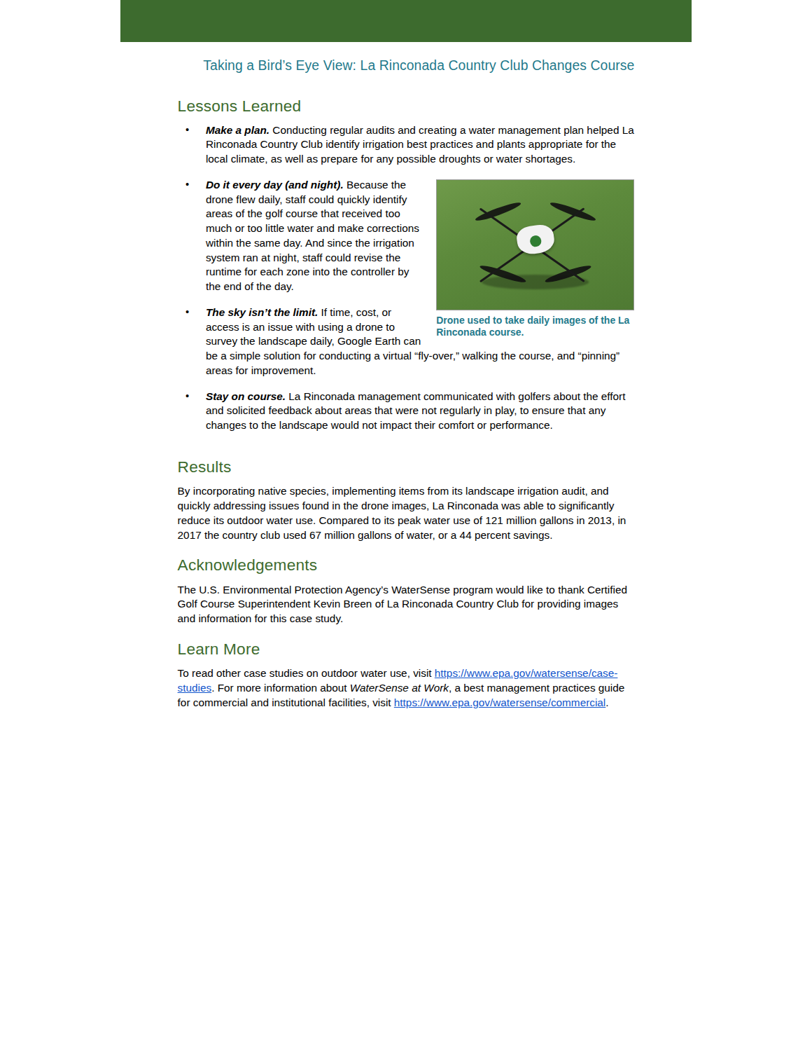Taking a Bird’s Eye View: La Rinconada Country Club Changes Course
Lessons Learned
Make a plan. Conducting regular audits and creating a water management plan helped La Rinconada Country Club identify irrigation best practices and plants appropriate for the local climate, as well as prepare for any possible droughts or water shortages.
Drone used to take daily images of the La Rinconada course.
Do it every day (and night). Because the drone flew daily, staff could quickly identify areas of the golf course that received too much or too little water and make corrections within the same day. And since the irrigation system ran at night, staff could revise the runtime for each zone into the controller by the end of the day.
The sky isn’t the limit. If time, cost, or access is an issue with using a drone to survey the landscape daily, Google Earth can be a simple solution for conducting a virtual “fly-over,” walking the course, and “pinning” areas for improvement.
Stay on course. La Rinconada management communicated with golfers about the effort and solicited feedback about areas that were not regularly in play, to ensure that any changes to the landscape would not impact their comfort or performance.
Results
By incorporating native species, implementing items from its landscape irrigation audit, and quickly addressing issues found in the drone images, La Rinconada was able to significantly reduce its outdoor water use. Compared to its peak water use of 121 million gallons in 2013, in 2017 the country club used 67 million gallons of water, or a 44 percent savings.
Acknowledgements
The U.S. Environmental Protection Agency’s WaterSense program would like to thank Certified Golf Course Superintendent Kevin Breen of La Rinconada Country Club for providing images and information for this case study.
Learn More
To read other case studies on outdoor water use, visit https://www.epa.gov/watersense/case-studies. For more information about WaterSense at Work, a best management practices guide for commercial and institutional facilities, visit https://www.epa.gov/watersense/commercial.